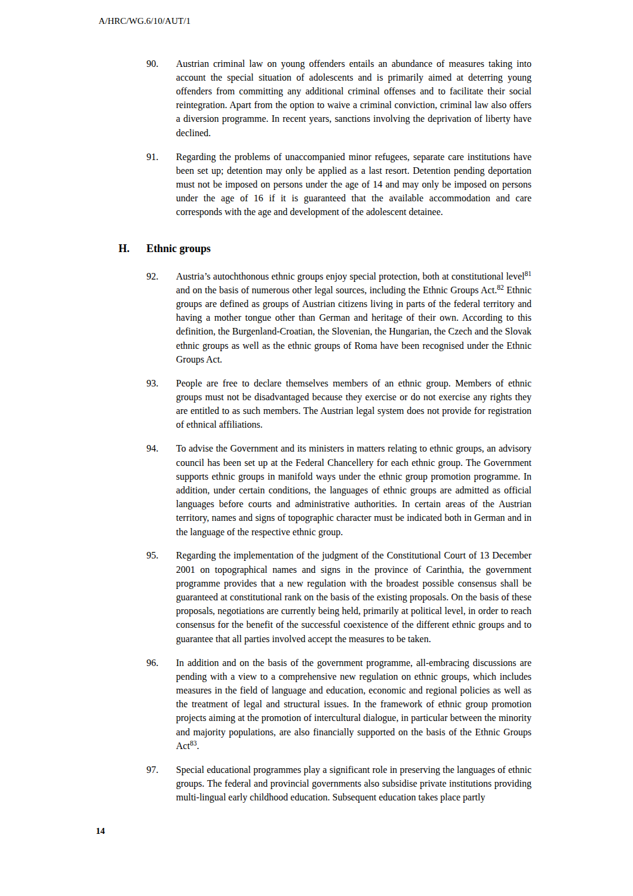A/HRC/WG.6/10/AUT/1
90. Austrian criminal law on young offenders entails an abundance of measures taking into account the special situation of adolescents and is primarily aimed at deterring young offenders from committing any additional criminal offenses and to facilitate their social reintegration. Apart from the option to waive a criminal conviction, criminal law also offers a diversion programme. In recent years, sanctions involving the deprivation of liberty have declined.
91. Regarding the problems of unaccompanied minor refugees, separate care institutions have been set up; detention may only be applied as a last resort. Detention pending deportation must not be imposed on persons under the age of 14 and may only be imposed on persons under the age of 16 if it is guaranteed that the available accommodation and care corresponds with the age and development of the adolescent detainee.
H. Ethnic groups
92. Austria’s autochthonous ethnic groups enjoy special protection, both at constitutional level81 and on the basis of numerous other legal sources, including the Ethnic Groups Act.82 Ethnic groups are defined as groups of Austrian citizens living in parts of the federal territory and having a mother tongue other than German and heritage of their own. According to this definition, the Burgenland-Croatian, the Slovenian, the Hungarian, the Czech and the Slovak ethnic groups as well as the ethnic groups of Roma have been recognised under the Ethnic Groups Act.
93. People are free to declare themselves members of an ethnic group. Members of ethnic groups must not be disadvantaged because they exercise or do not exercise any rights they are entitled to as such members. The Austrian legal system does not provide for registration of ethnical affiliations.
94. To advise the Government and its ministers in matters relating to ethnic groups, an advisory council has been set up at the Federal Chancellery for each ethnic group. The Government supports ethnic groups in manifold ways under the ethnic group promotion programme. In addition, under certain conditions, the languages of ethnic groups are admitted as official languages before courts and administrative authorities. In certain areas of the Austrian territory, names and signs of topographic character must be indicated both in German and in the language of the respective ethnic group.
95. Regarding the implementation of the judgment of the Constitutional Court of 13 December 2001 on topographical names and signs in the province of Carinthia, the government programme provides that a new regulation with the broadest possible consensus shall be guaranteed at constitutional rank on the basis of the existing proposals. On the basis of these proposals, negotiations are currently being held, primarily at political level, in order to reach consensus for the benefit of the successful coexistence of the different ethnic groups and to guarantee that all parties involved accept the measures to be taken.
96. In addition and on the basis of the government programme, all-embracing discussions are pending with a view to a comprehensive new regulation on ethnic groups, which includes measures in the field of language and education, economic and regional policies as well as the treatment of legal and structural issues. In the framework of ethnic group promotion projects aiming at the promotion of intercultural dialogue, in particular between the minority and majority populations, are also financially supported on the basis of the Ethnic Groups Act83.
97. Special educational programmes play a significant role in preserving the languages of ethnic groups. The federal and provincial governments also subsidise private institutions providing multi-lingual early childhood education. Subsequent education takes place partly
14